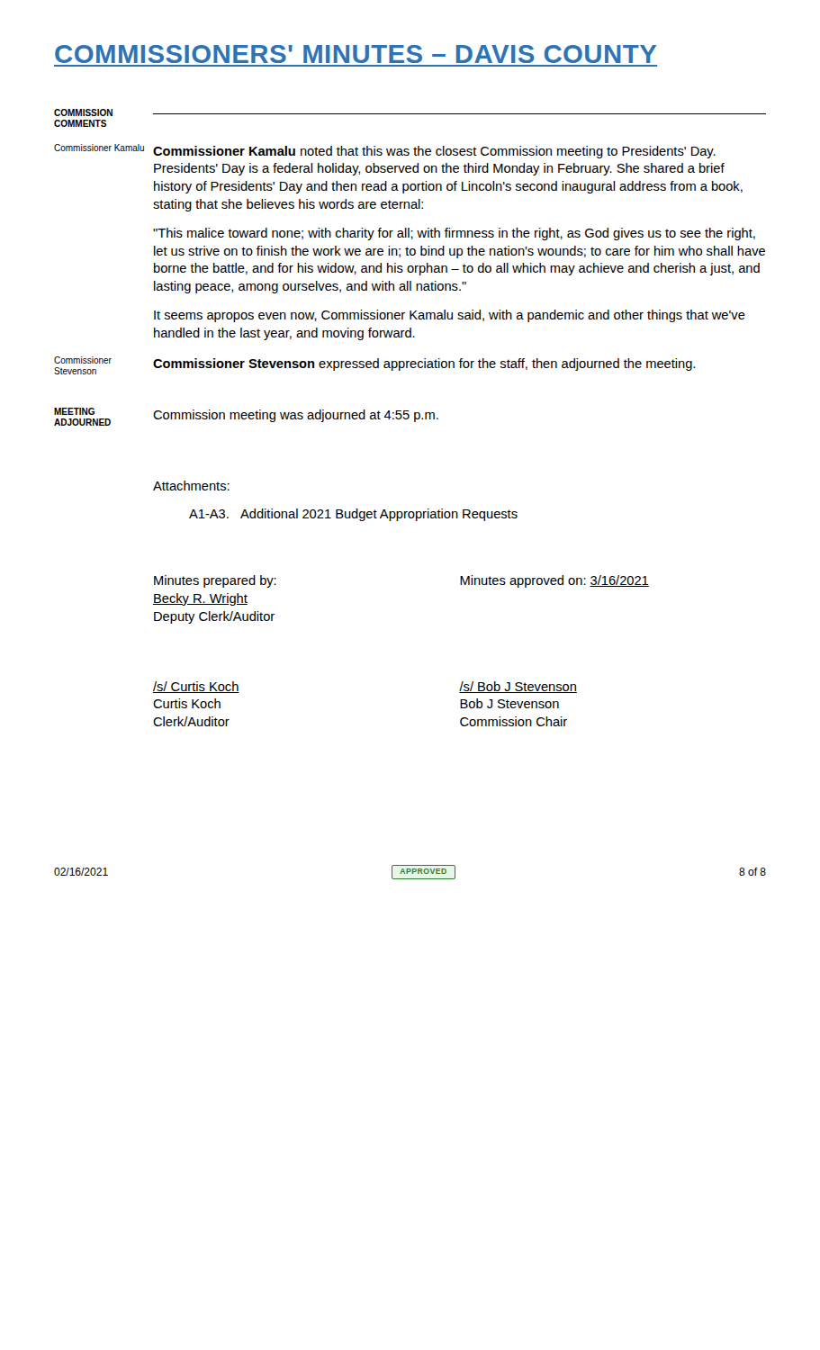COMMISSIONERS' MINUTES – DAVIS COUNTY
| Commission Comments | |
| Commissioner Kamalu | Commissioner Kamalu noted that this was the closest Commission meeting to Presidents' Day. Presidents' Day is a federal holiday, observed on the third Monday in February. She shared a brief history of Presidents' Day and then read a portion of Lincoln's second inaugural address from a book, stating that she believes his words are eternal: "This malice toward none; with charity for all; with firmness in the right, as God gives us to see the right, let us strive on to finish the work we are in; to bind up the nation's wounds; to care for him who shall have borne the battle, and for his widow, and his orphan – to do all which may achieve and cherish a just, and lasting peace, among ourselves, and with all nations." It seems apropos even now, Commissioner Kamalu said, with a pandemic and other things that we've handled in the last year, and moving forward. |
| Commissioner Stevenson | Commissioner Stevenson expressed appreciation for the staff, then adjourned the meeting. |
| Meeting Adjourned | Commission meeting was adjourned at 4:55 p.m. |
| | Attachments: A1-A3. Additional 2021 Budget Appropriation Requests |
| | / Minutes prepared by: Becky R. Wright Deputy Clerk/Auditor / Minutes approved on: 3/16/2021 / |
| | / /s/ Curtis Koch Curtis Koch Clerk/Auditor / /s/ Bob J Stevenson Bob J Stevenson Commission Chair / |
02/16/2021 APPROVED 8 of 8